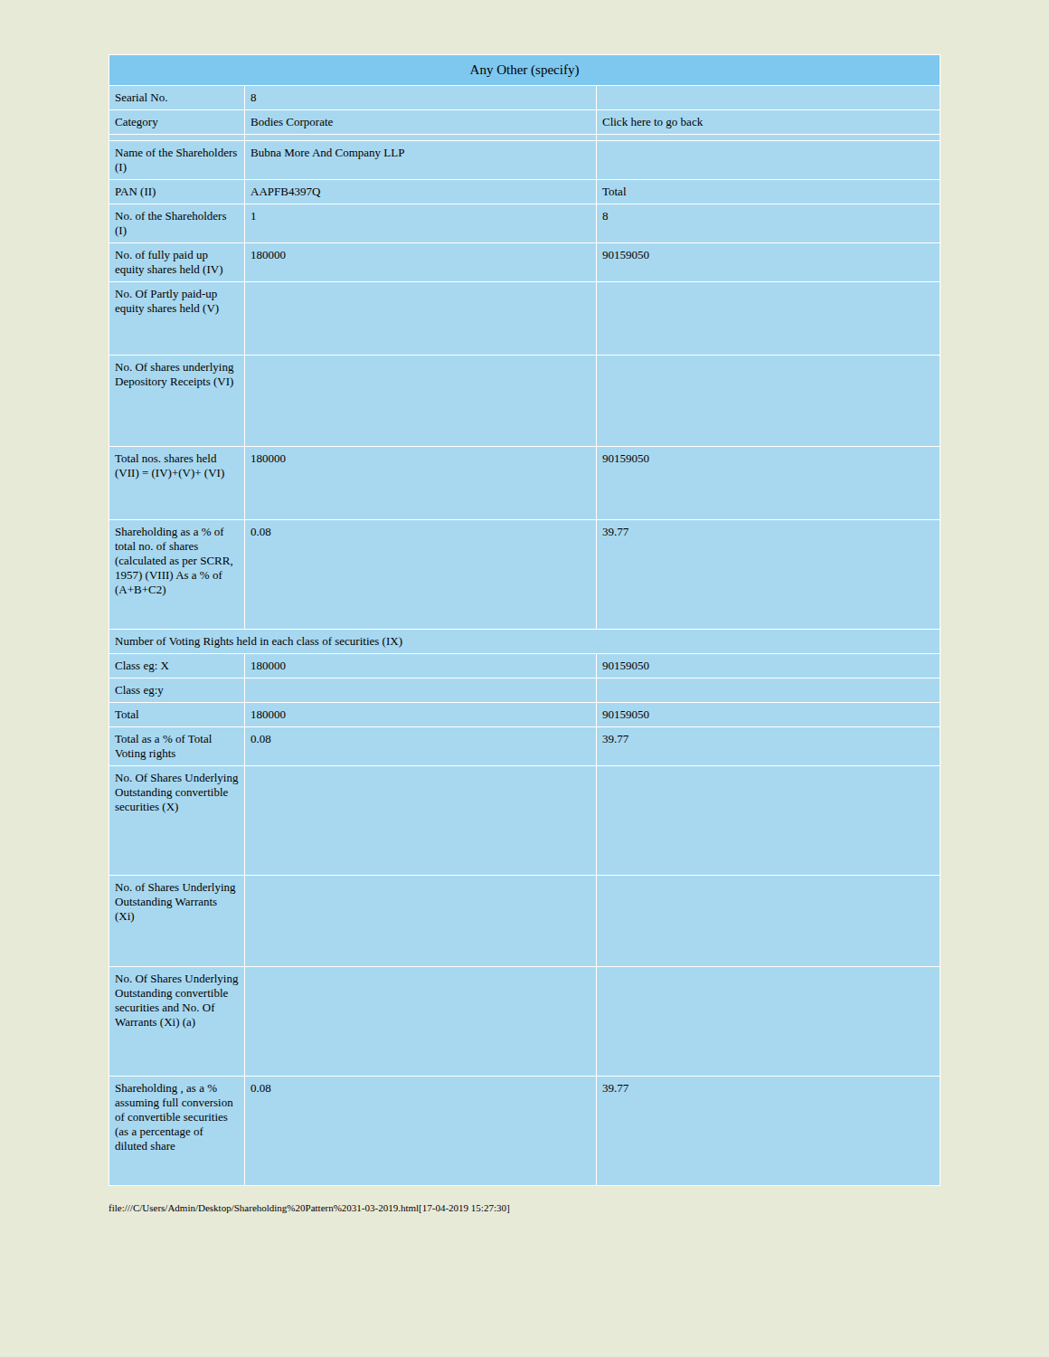| Any Other (specify) |
| Searial No. | 8 | |
| Category | Bodies Corporate | Click here to go back |
| Name of the Shareholders (I) | Bubna More And Company LLP | |
| PAN (II) | AAPFB4397Q | Total |
| No. of the Shareholders (I) | 1 | 8 |
| No. of fully paid up equity shares held (IV) | 180000 | 90159050 |
| No. Of Partly paid-up equity shares held (V) | | |
| No. Of shares underlying Depository Receipts (VI) | | |
| Total nos. shares held (VII) = (IV)+(V)+ (VI) | 180000 | 90159050 |
| Shareholding as a % of total no. of shares (calculated as per SCRR, 1957) (VIII) As a % of (A+B+C2) | 0.08 | 39.77 |
| Number of Voting Rights held in each class of securities (IX) |
| Class eg: X | 180000 | 90159050 |
| Class eg:y | | |
| Total | 180000 | 90159050 |
| Total as a % of Total Voting rights | 0.08 | 39.77 |
| No. Of Shares Underlying Outstanding convertible securities (X) | | |
| No. of Shares Underlying Outstanding Warrants (Xi) | | |
| No. Of Shares Underlying Outstanding convertible securities and No. Of Warrants (Xi) (a) | | |
| Shareholding , as a % assuming full conversion of convertible securities (as a percentage of diluted share | 0.08 | 39.77 |
file:///C/Users/Admin/Desktop/Shareholding%20Pattern%2031-03-2019.html[17-04-2019 15:27:30]